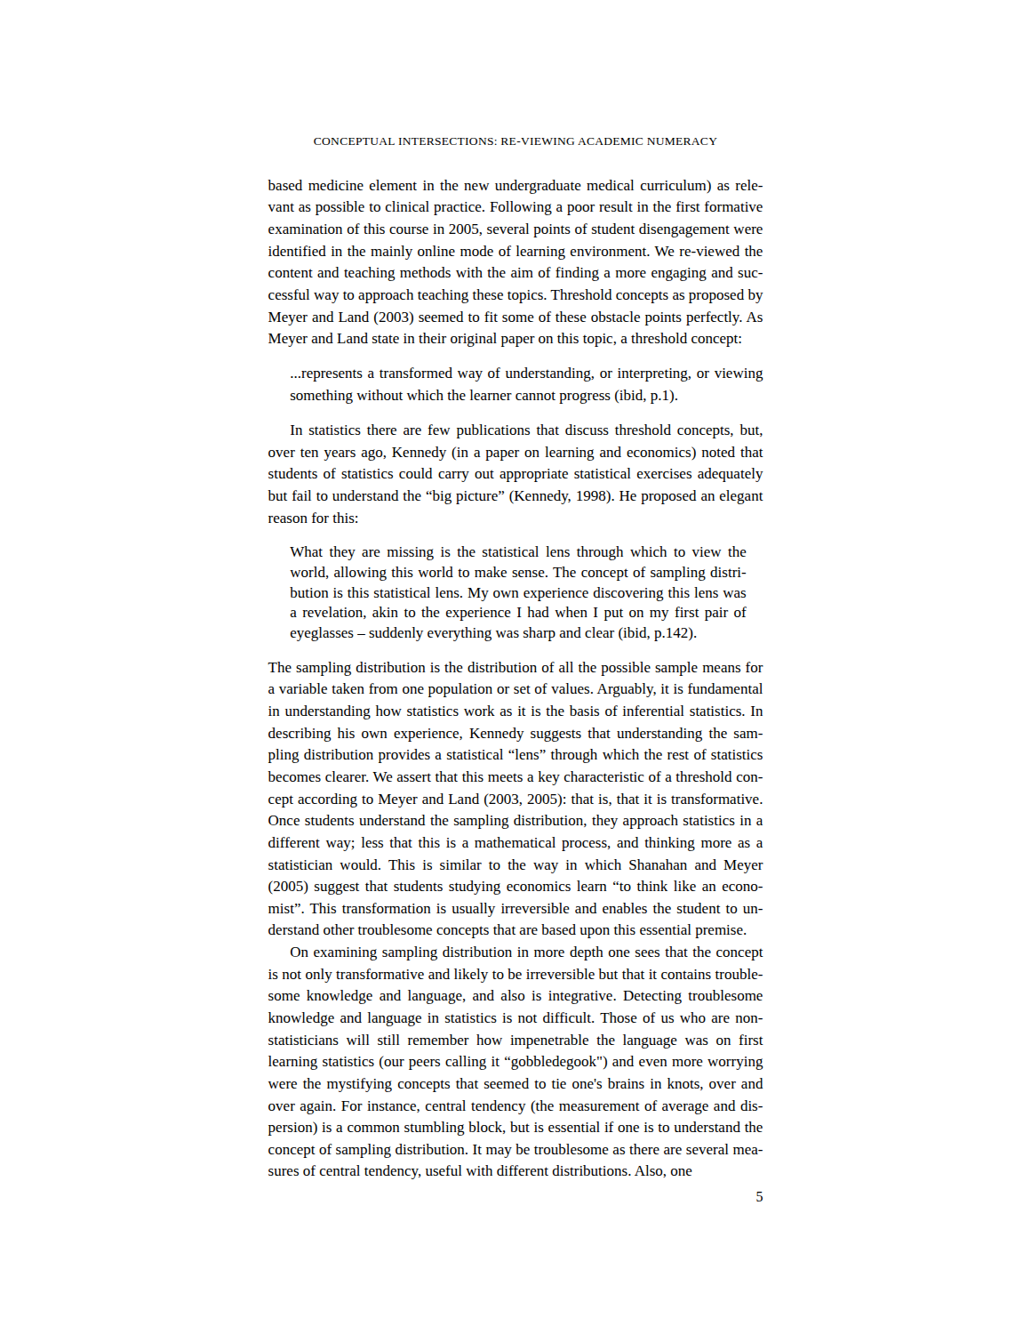CONCEPTUAL INTERSECTIONS: RE-VIEWING ACADEMIC NUMERACY
based medicine element in the new undergraduate medical curriculum) as relevant as possible to clinical practice. Following a poor result in the first formative examination of this course in 2005, several points of student disengagement were identified in the mainly online mode of learning environment. We re-viewed the content and teaching methods with the aim of finding a more engaging and successful way to approach teaching these topics. Threshold concepts as proposed by Meyer and Land (2003) seemed to fit some of these obstacle points perfectly. As Meyer and Land state in their original paper on this topic, a threshold concept:
...represents a transformed way of understanding, or interpreting, or viewing something without which the learner cannot progress (ibid, p.1).
In statistics there are few publications that discuss threshold concepts, but, over ten years ago, Kennedy (in a paper on learning and economics) noted that students of statistics could carry out appropriate statistical exercises adequately but fail to understand the “big picture” (Kennedy, 1998). He proposed an elegant reason for this:
What they are missing is the statistical lens through which to view the world, allowing this world to make sense. The concept of sampling distribution is this statistical lens. My own experience discovering this lens was a revelation, akin to the experience I had when I put on my first pair of eyeglasses – suddenly everything was sharp and clear (ibid, p.142).
The sampling distribution is the distribution of all the possible sample means for a variable taken from one population or set of values. Arguably, it is fundamental in understanding how statistics work as it is the basis of inferential statistics. In describing his own experience, Kennedy suggests that understanding the sampling distribution provides a statistical “lens” through which the rest of statistics becomes clearer. We assert that this meets a key characteristic of a threshold concept according to Meyer and Land (2003, 2005): that is, that it is transformative. Once students understand the sampling distribution, they approach statistics in a different way; less that this is a mathematical process, and thinking more as a statistician would. This is similar to the way in which Shanahan and Meyer (2005) suggest that students studying economics learn “to think like an economist”. This transformation is usually irreversible and enables the student to understand other troublesome concepts that are based upon this essential premise.
On examining sampling distribution in more depth one sees that the concept is not only transformative and likely to be irreversible but that it contains troublesome knowledge and language, and also is integrative. Detecting troublesome knowledge and language in statistics is not difficult. Those of us who are non-statisticians will still remember how impenetrable the language was on first learning statistics (our peers calling it “gobbledegook") and even more worrying were the mystifying concepts that seemed to tie one's brains in knots, over and over again. For instance, central tendency (the measurement of average and dispersion) is a common stumbling block, but is essential if one is to understand the concept of sampling distribution. It may be troublesome as there are several measures of central tendency, useful with different distributions. Also, one
5